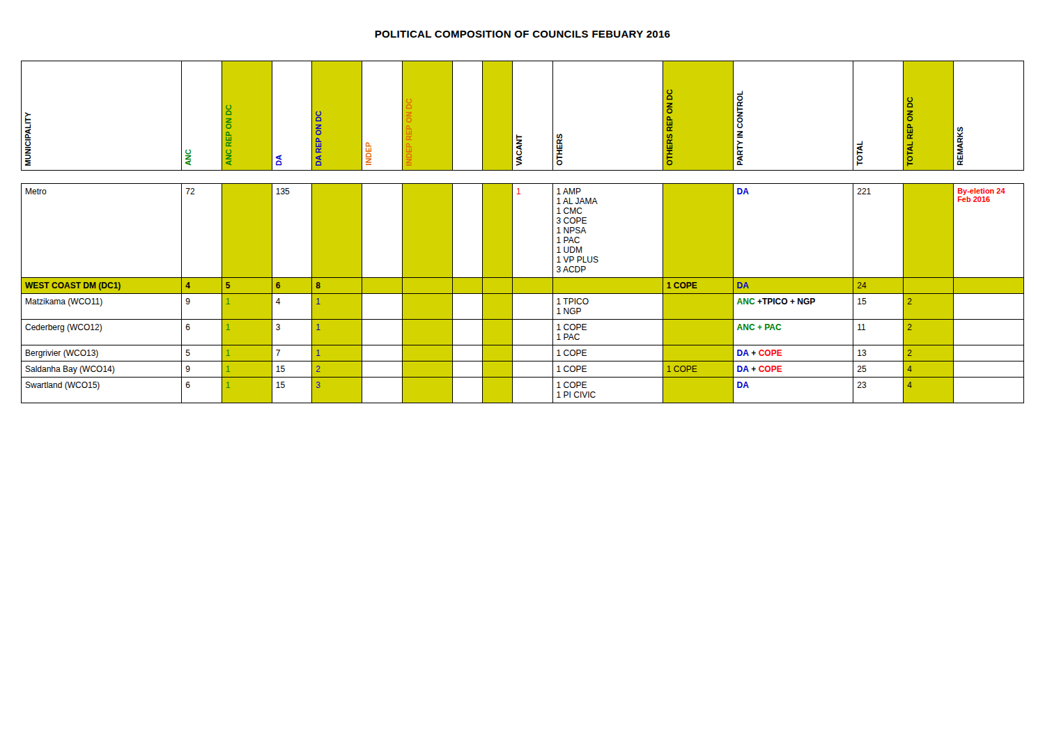POLITICAL COMPOSITION OF COUNCILS FEBUARY 2016
| MUNICIPALITY | ANC | ANC REP ON DC | DA | DA REP ON DC | INDEP | INDEP REP ON DC | | | VACANT | OTHERS | OTHERS REP ON DC | PARTY IN CONTROL | TOTAL | TOTAL REP ON DC | REMARKS |
| --- | --- | --- | --- | --- | --- | --- | --- | --- | --- | --- | --- | --- | --- | --- | --- |
| Metro | 72 | | 135 | | | | | | 1 | 1 AMP 1 AL JAMA 1 CMC 3 COPE 1 NPSA 1 PAC 1 UDM 1 VP PLUS 3 ACDP | | DA | 221 | | By-eletion 24 Feb 2016 |
| WEST COAST DM (DC1) | 4 | 5 | 6 | 8 | | | | | | | 1 COPE | DA | 24 | | |
| Matzikama (WCO11) | 9 | 1 | 4 | 1 | | | | | | 1 TPICO 1 NGP | | ANC +TPICO + NGP | 15 | 2 | |
| Cederberg (WCO12) | 6 | 1 | 3 | 1 | | | | | | 1 COPE 1 PAC | | ANC + PAC | 11 | 2 | |
| Bergrivier (WCO13) | 5 | 1 | 7 | 1 | | | | | | 1 COPE | | DA + COPE | 13 | 2 | |
| Saldanha Bay (WCO14) | 9 | 1 | 15 | 2 | | | | | | 1 COPE | 1 COPE | DA + COPE | 25 | 4 | |
| Swartland (WCO15) | 6 | 1 | 15 | 3 | | | | | | 1 COPE 1 PI CIVIC | | DA | 23 | 4 | |